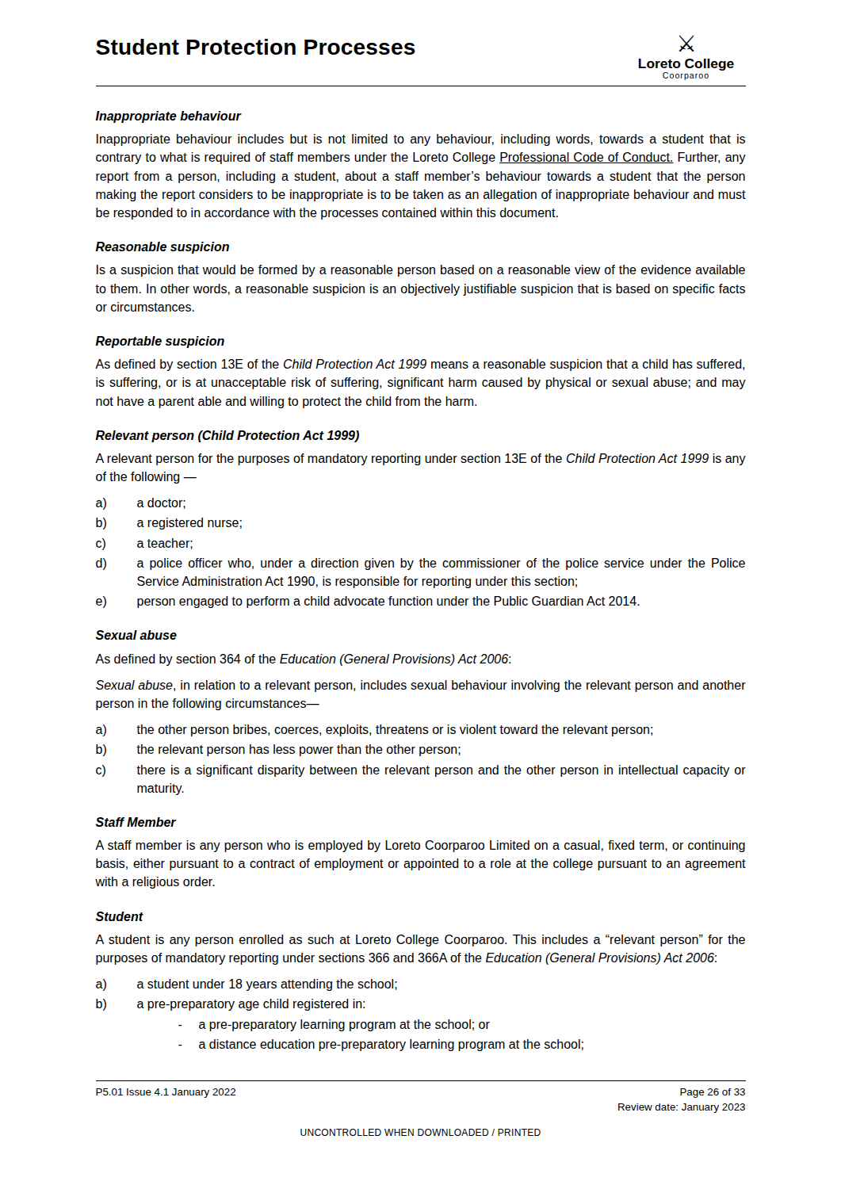Student Protection Processes
⚔ Loreto College Coorparoo
Inappropriate behaviour
Inappropriate behaviour includes but is not limited to any behaviour, including words, towards a student that is contrary to what is required of staff members under the Loreto College Professional Code of Conduct. Further, any report from a person, including a student, about a staff member’s behaviour towards a student that the person making the report considers to be inappropriate is to be taken as an allegation of inappropriate behaviour and must be responded to in accordance with the processes contained within this document.
Reasonable suspicion
Is a suspicion that would be formed by a reasonable person based on a reasonable view of the evidence available to them. In other words, a reasonable suspicion is an objectively justifiable suspicion that is based on specific facts or circumstances.
Reportable suspicion
As defined by section 13E of the Child Protection Act 1999 means a reasonable suspicion that a child has suffered, is suffering, or is at unacceptable risk of suffering, significant harm caused by physical or sexual abuse; and may not have a parent able and willing to protect the child from the harm.
Relevant person (Child Protection Act 1999)
A relevant person for the purposes of mandatory reporting under section 13E of the Child Protection Act 1999 is any of the following —
a doctor;
a registered nurse;
a teacher;
a police officer who, under a direction given by the commissioner of the police service under the Police Service Administration Act 1990, is responsible for reporting under this section;
person engaged to perform a child advocate function under the Public Guardian Act 2014.
Sexual abuse
As defined by section 364 of the Education (General Provisions) Act 2006:
Sexual abuse, in relation to a relevant person, includes sexual behaviour involving the relevant person and another person in the following circumstances—
the other person bribes, coerces, exploits, threatens or is violent toward the relevant person;
the relevant person has less power than the other person;
there is a significant disparity between the relevant person and the other person in intellectual capacity or maturity.
Staff Member
A staff member is any person who is employed by Loreto Coorparoo Limited on a casual, fixed term, or continuing basis, either pursuant to a contract of employment or appointed to a role at the college pursuant to an agreement with a religious order.
Student
A student is any person enrolled as such at Loreto College Coorparoo. This includes a “relevant person” for the purposes of mandatory reporting under sections 366 and 366A of the Education (General Provisions) Act 2006:
a student under 18 years attending the school;
a pre-preparatory age child registered in:
a pre-preparatory learning program at the school; or
a distance education pre-preparatory learning program at the school;
P5.01 Issue 4.1 January 2022
Page 26 of 33
Review date: January 2023
UNCONTROLLED WHEN DOWNLOADED / PRINTED